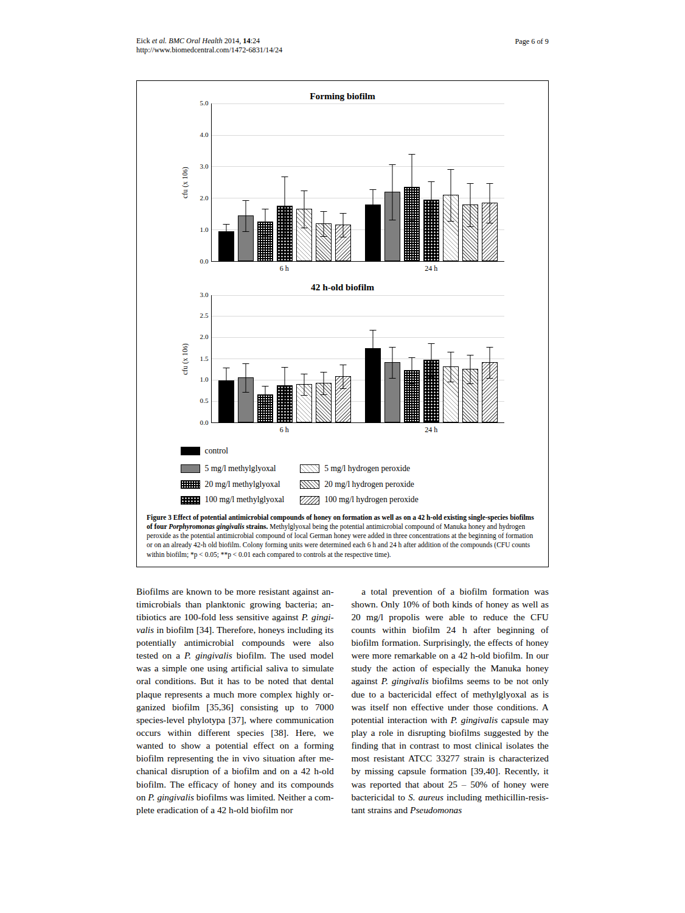Eick et al. BMC Oral Health 2014, 14:24 http://www.biomedcentral.com/1472-6831/14/24
Page 6 of 9
Forming biofilm
cfu (x 106)
5.0 4.0 3.0 2.0 1.0 0.0
6 h
24 h
42 h-old biofilm
cfu (x 106)
3.0 2.5 2.0 1.5 1.0 0.5 0.0
6 h
24 h
control
5 mg/l methylglyoxal
20 mg/l methylglyoxal
100 mg/l methylglyoxal
5 mg/l hydrogen peroxide
20 mg/l hydrogen peroxide
100 mg/l hydrogen peroxide
Figure 3 Effect of potential antimicrobial compounds of honey on formation as well as on a 42 h-old existing single-species biofilms of four Porphyromonas gingivalis strains. Methylglyoxal being the potential antimicrobial compound of Manuka honey and hydrogen peroxide as the potential antimicrobial compound of local German honey were added in three concentrations at the beginning of formation or on an already 42-h old biofilm. Colony forming units were determined each 6 h and 24 h after addition of the compounds (CFU counts within biofilm; *p < 0.05; **p < 0.01 each compared to controls at the respective time).
Biofilms are known to be more resistant against antimicrobials than planktonic growing bacteria; antibiotics are 100-fold less sensitive against P. gingivalis in biofilm [34]. Therefore, honeys including its potentially antimicrobial compounds were also tested on a P. gingivalis biofilm. The used model was a simple one using artificial saliva to simulate oral conditions. But it has to be noted that dental plaque represents a much more complex highly organized biofilm [35,36] consisting up to 7000 species-level phylotypa [37], where communication occurs within different species [38]. Here, we wanted to show a potential effect on a forming biofilm representing the in vivo situation after mechanical disruption of a biofilm and on a 42 h-old biofilm. The efficacy of honey and its compounds on P. gingivalis biofilms was limited. Neither a complete eradication of a 42 h-old biofilm nor
a total prevention of a biofilm formation was shown. Only 10% of both kinds of honey as well as 20 mg/l propolis were able to reduce the CFU counts within biofilm 24 h after beginning of biofilm formation. Surprisingly, the effects of honey were more remarkable on a 42 h-old biofilm. In our study the action of especially the Manuka honey against P. gingivalis biofilms seems to be not only due to a bactericidal effect of methylglyoxal as is was itself non effective under those conditions. A potential interaction with P. gingivalis capsule may play a role in disrupting biofilms suggested by the finding that in contrast to most clinical isolates the most resistant ATCC 33277 strain is characterized by missing capsule formation [39,40]. Recently, it was reported that about 25 – 50% of honey were bactericidal to S. aureus including methicillin-resistant strains and Pseudomonas